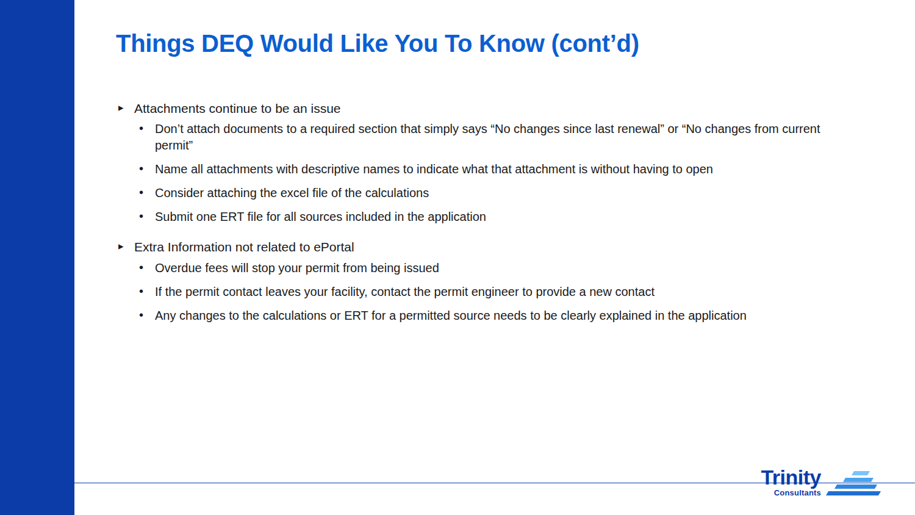Things DEQ Would Like You To Know (cont’d)
Attachments continue to be an issue
Don’t attach documents to a required section that simply says “No changes since last renewal” or “No changes from current permit”
Name all attachments with descriptive names to indicate what that attachment is without having to open
Consider attaching the excel file of the calculations
Submit one ERT file for all sources included in the application
Extra Information not related to ePortal
Overdue fees will stop your permit from being issued
If the permit contact leaves your facility, contact the permit engineer to provide a new contact
Any changes to the calculations or ERT for a permitted source needs to be clearly explained in the application
Trinity Consultants